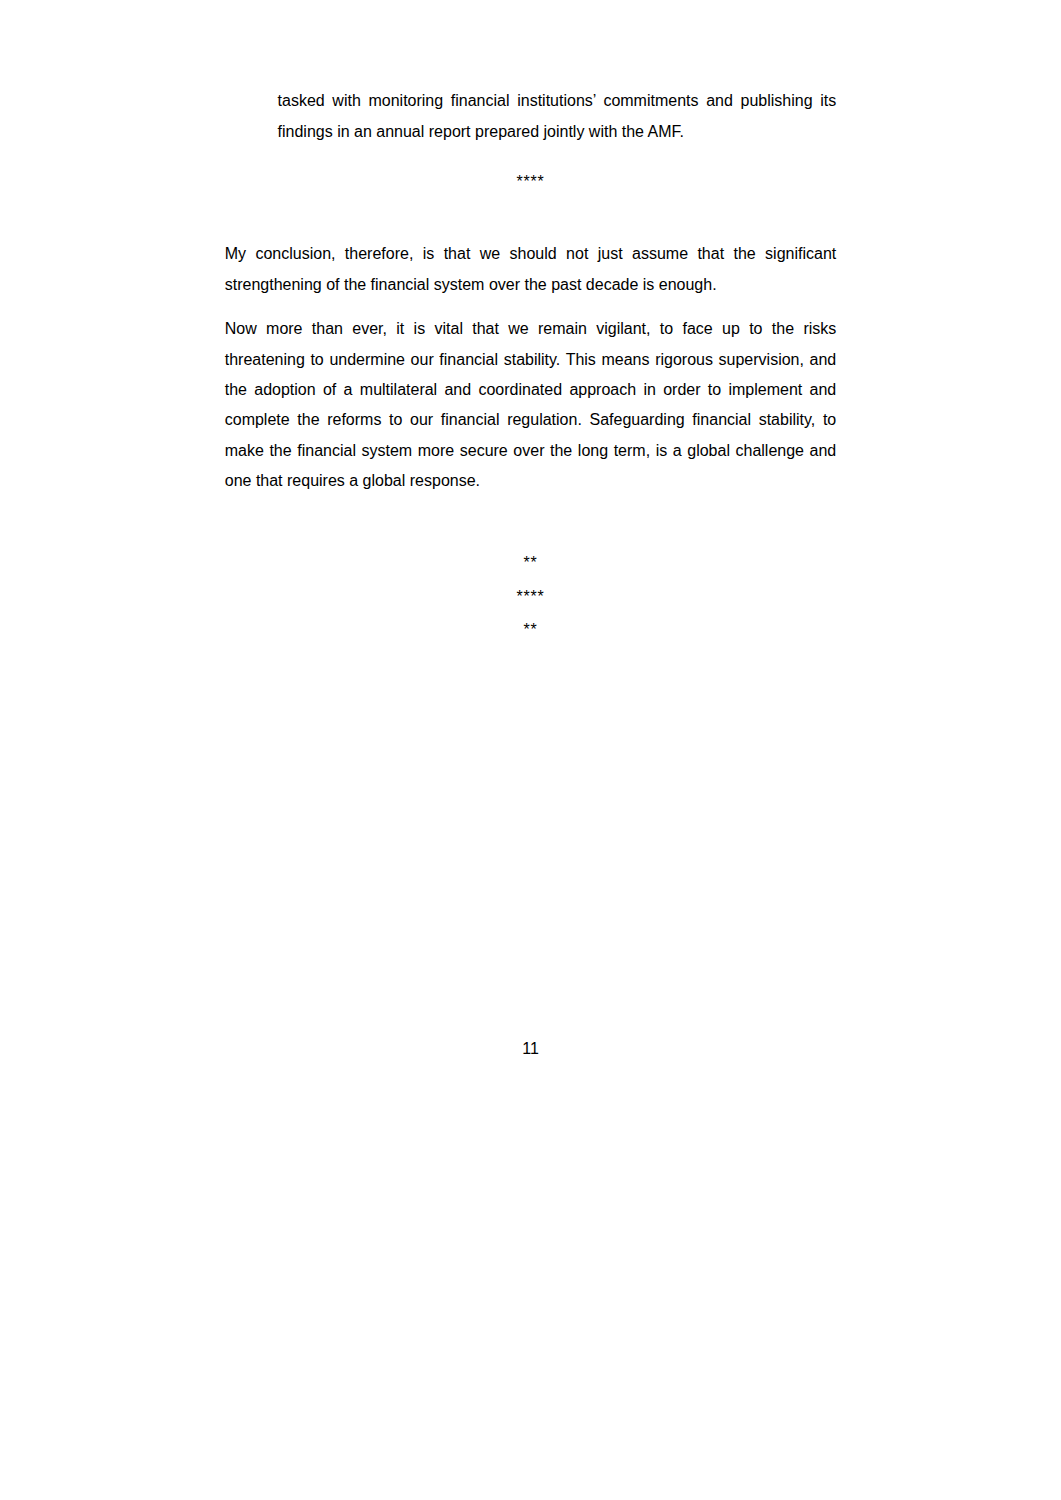tasked with monitoring financial institutions’ commitments and publishing its findings in an annual report prepared jointly with the AMF.
****
My conclusion, therefore, is that we should not just assume that the significant strengthening of the financial system over the past decade is enough.
Now more than ever, it is vital that we remain vigilant, to face up to the risks threatening to undermine our financial stability. This means rigorous supervision, and the adoption of a multilateral and coordinated approach in order to implement and complete the reforms to our financial regulation. Safeguarding financial stability, to make the financial system more secure over the long term, is a global challenge and one that requires a global response.
**
****
**
11